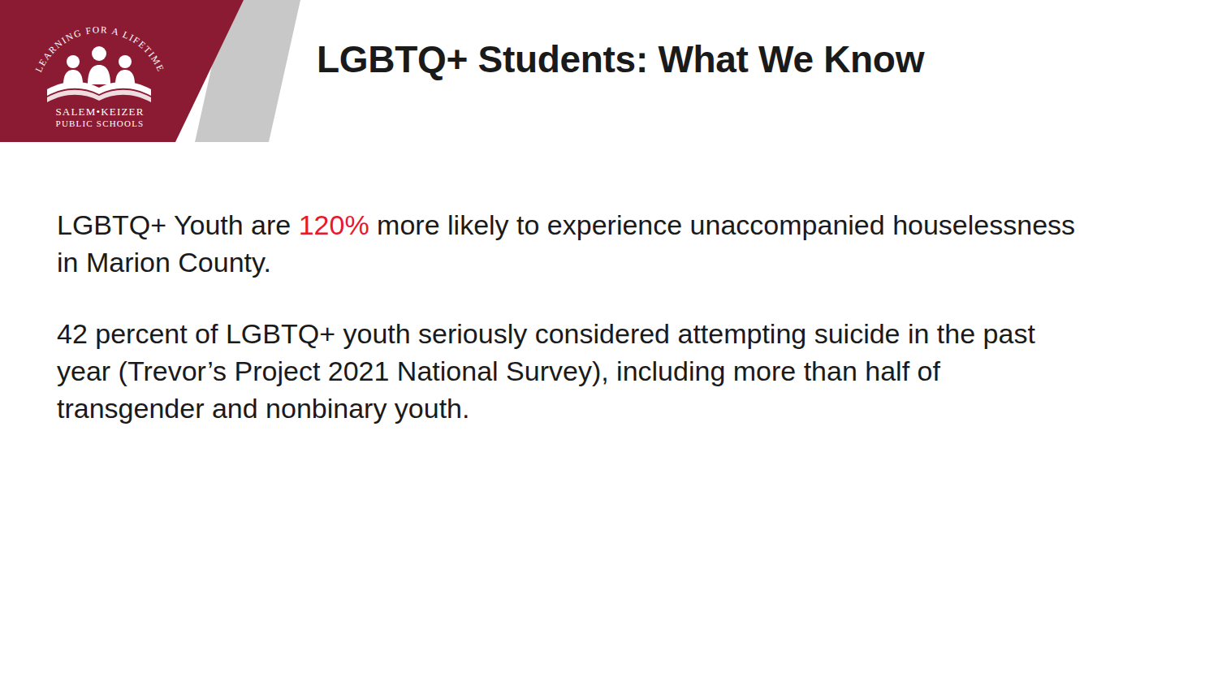LEARNING FOR A LIFETIME SALEM•KEIZER PUBLIC SCHOOLS
LGBTQ+ Students: What We Know
LGBTQ+ Youth are 120% more likely to experience unaccompanied houselessness in Marion County.
42 percent of LGBTQ+ youth seriously considered attempting suicide in the past year (Trevor’s Project 2021 National Survey), including more than half of transgender and nonbinary youth.